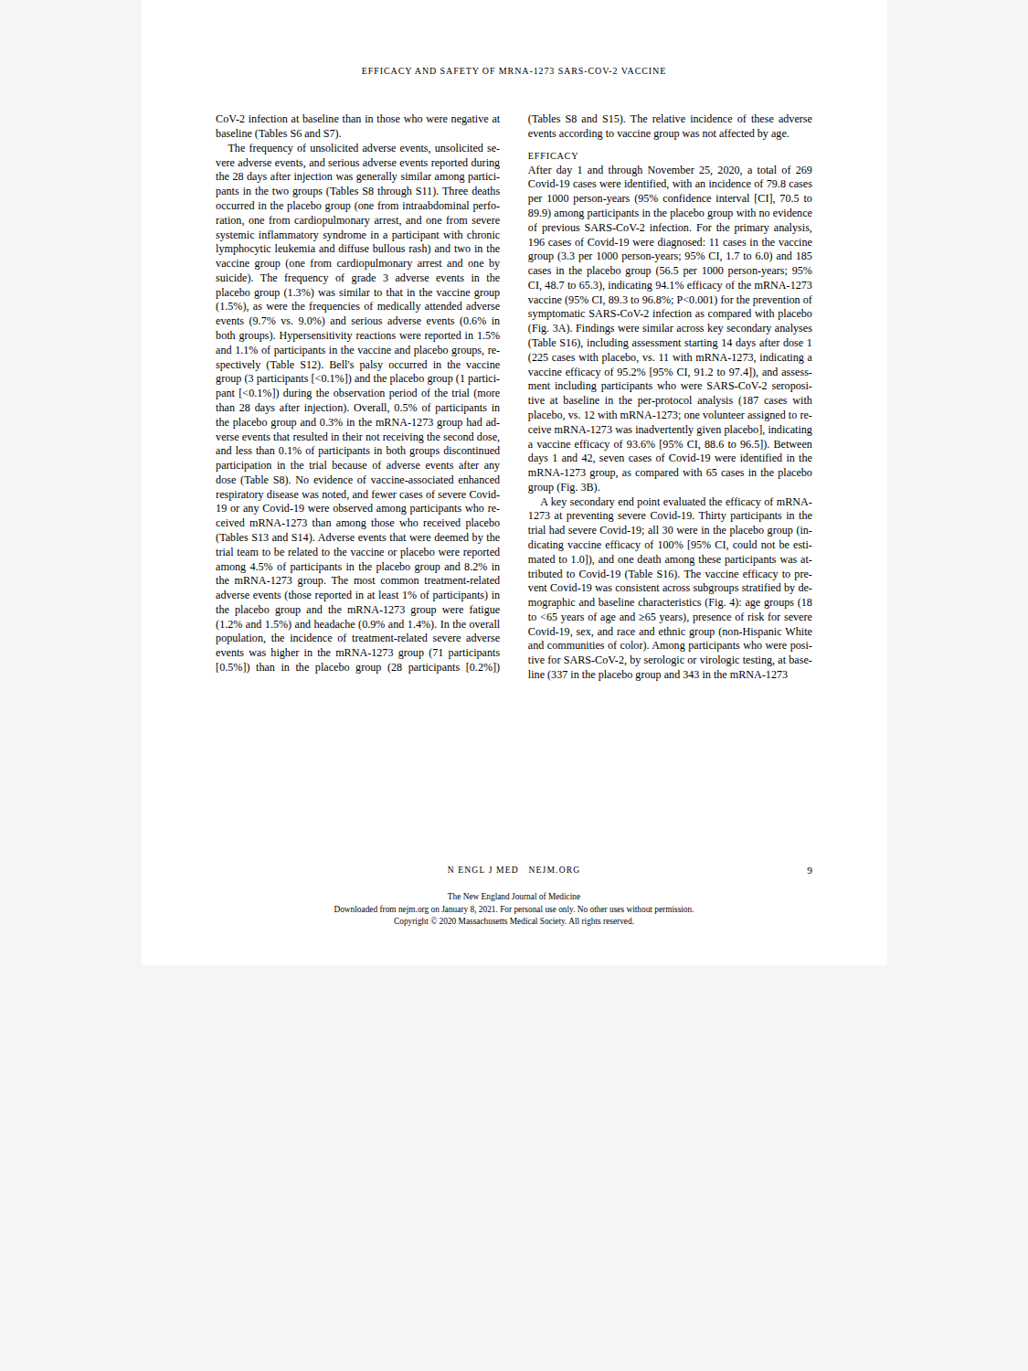Efficacy and Safety of mRNA-1273 SARS-CoV-2 Vaccine
CoV-2 infection at baseline than in those who were negative at baseline (Tables S6 and S7).
The frequency of unsolicited adverse events, unsolicited severe adverse events, and serious adverse events reported during the 28 days after injection was generally similar among participants in the two groups (Tables S8 through S11). Three deaths occurred in the placebo group (one from intraabdominal perforation, one from cardiopulmonary arrest, and one from severe systemic inflammatory syndrome in a participant with chronic lymphocytic leukemia and diffuse bullous rash) and two in the vaccine group (one from cardiopulmonary arrest and one by suicide). The frequency of grade 3 adverse events in the placebo group (1.3%) was similar to that in the vaccine group (1.5%), as were the frequencies of medically attended adverse events (9.7% vs. 9.0%) and serious adverse events (0.6% in both groups). Hypersensitivity reactions were reported in 1.5% and 1.1% of participants in the vaccine and placebo groups, respectively (Table S12). Bell's palsy occurred in the vaccine group (3 participants [<0.1%]) and the placebo group (1 participant [<0.1%]) during the observation period of the trial (more than 28 days after injection). Overall, 0.5% of participants in the placebo group and 0.3% in the mRNA-1273 group had adverse events that resulted in their not receiving the second dose, and less than 0.1% of participants in both groups discontinued participation in the trial because of adverse events after any dose (Table S8). No evidence of vaccine-associated enhanced respiratory disease was noted, and fewer cases of severe Covid-19 or any Covid-19 were observed among participants who received mRNA-1273 than among those who received placebo (Tables S13 and S14). Adverse events that were deemed by the trial team to be related to the vaccine or placebo were reported among 4.5% of participants in the placebo group and 8.2% in the mRNA-1273 group. The most common treatment-related adverse events (those reported in at least 1% of participants) in the placebo group and the mRNA-1273 group were fatigue (1.2% and 1.5%) and headache (0.9% and 1.4%). In the overall population, the incidence of treatment-related severe adverse events was higher in the mRNA-1273 group (71 participants [0.5%]) than in the placebo group (28 participants [0.2%]) (Tables S8 and S15). The relative incidence of these adverse events according to vaccine group was not affected by age.
Efficacy
After day 1 and through November 25, 2020, a total of 269 Covid-19 cases were identified, with an incidence of 79.8 cases per 1000 person-years (95% confidence interval [CI], 70.5 to 89.9) among participants in the placebo group with no evidence of previous SARS-CoV-2 infection. For the primary analysis, 196 cases of Covid-19 were diagnosed: 11 cases in the vaccine group (3.3 per 1000 person-years; 95% CI, 1.7 to 6.0) and 185 cases in the placebo group (56.5 per 1000 person-years; 95% CI, 48.7 to 65.3), indicating 94.1% efficacy of the mRNA-1273 vaccine (95% CI, 89.3 to 96.8%; P<0.001) for the prevention of symptomatic SARS-CoV-2 infection as compared with placebo (Fig. 3A). Findings were similar across key secondary analyses (Table S16), including assessment starting 14 days after dose 1 (225 cases with placebo, vs. 11 with mRNA-1273, indicating a vaccine efficacy of 95.2% [95% CI, 91.2 to 97.4]), and assessment including participants who were SARS-CoV-2 seropositive at baseline in the per-protocol analysis (187 cases with placebo, vs. 12 with mRNA-1273; one volunteer assigned to receive mRNA-1273 was inadvertently given placebo], indicating a vaccine efficacy of 93.6% [95% CI, 88.6 to 96.5]). Between days 1 and 42, seven cases of Covid-19 were identified in the mRNA-1273 group, as compared with 65 cases in the placebo group (Fig. 3B).
A key secondary end point evaluated the efficacy of mRNA-1273 at preventing severe Covid-19. Thirty participants in the trial had severe Covid-19; all 30 were in the placebo group (indicating vaccine efficacy of 100% [95% CI, could not be estimated to 1.0]), and one death among these participants was attributed to Covid-19 (Table S16). The vaccine efficacy to prevent Covid-19 was consistent across subgroups stratified by demographic and baseline characteristics (Fig. 4): age groups (18 to <65 years of age and ≥65 years), presence of risk for severe Covid-19, sex, and race and ethnic group (non-Hispanic White and communities of color). Among participants who were positive for SARS-CoV-2, by serologic or virologic testing, at baseline (337 in the placebo group and 343 in the mRNA-1273
9
n engl j med nejm.org
The New England Journal of Medicine
Downloaded from nejm.org on January 8, 2021. For personal use only. No other uses without permission.
Copyright © 2020 Massachusetts Medical Society. All rights reserved.